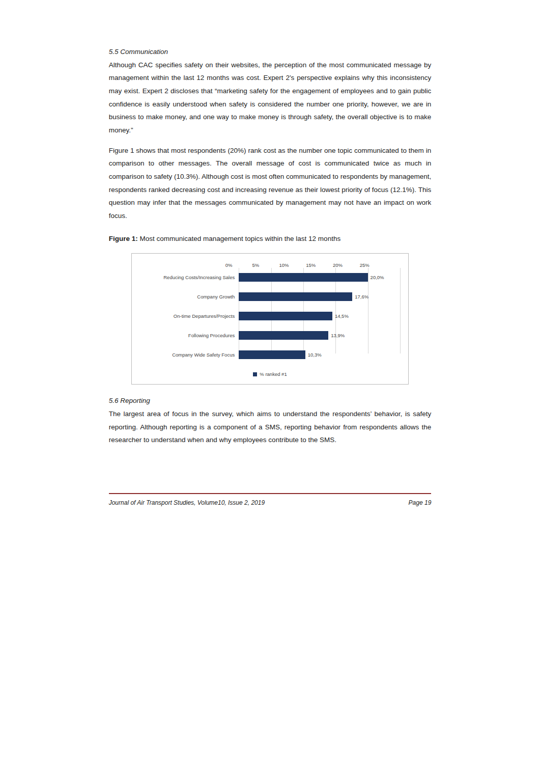5.5 Communication
Although CAC specifies safety on their websites, the perception of the most communicated message by management within the last 12 months was cost. Expert 2's perspective explains why this inconsistency may exist. Expert 2 discloses that “marketing safety for the engagement of employees and to gain public confidence is easily understood when safety is considered the number one priority, however, we are in business to make money, and one way to make money is through safety, the overall objective is to make money.”
Figure 1 shows that most respondents (20%) rank cost as the number one topic communicated to them in comparison to other messages. The overall message of cost is communicated twice as much in comparison to safety (10.3%). Although cost is most often communicated to respondents by management, respondents ranked decreasing cost and increasing revenue as their lowest priority of focus (12.1%). This question may infer that the messages communicated by management may not have an impact on work focus.
Figure 1: Most communicated management topics within the last 12 months
0% 5% 10% 15% 20% 25%
Reducing Costs/Increasing Sales
20,0%
Company Growth
17,6%
On-time Departures/Projects
14,5%
Following Procedures
13,9%
Company Wide Safety Focus
10,3%
% ranked #1
5.6 Reporting
The largest area of focus in the survey, which aims to understand the respondents’ behavior, is safety reporting. Although reporting is a component of a SMS, reporting behavior from respondents allows the researcher to understand when and why employees contribute to the SMS.
Journal of Air Transport Studies, Volume10, Issue 2, 2019
Page 19